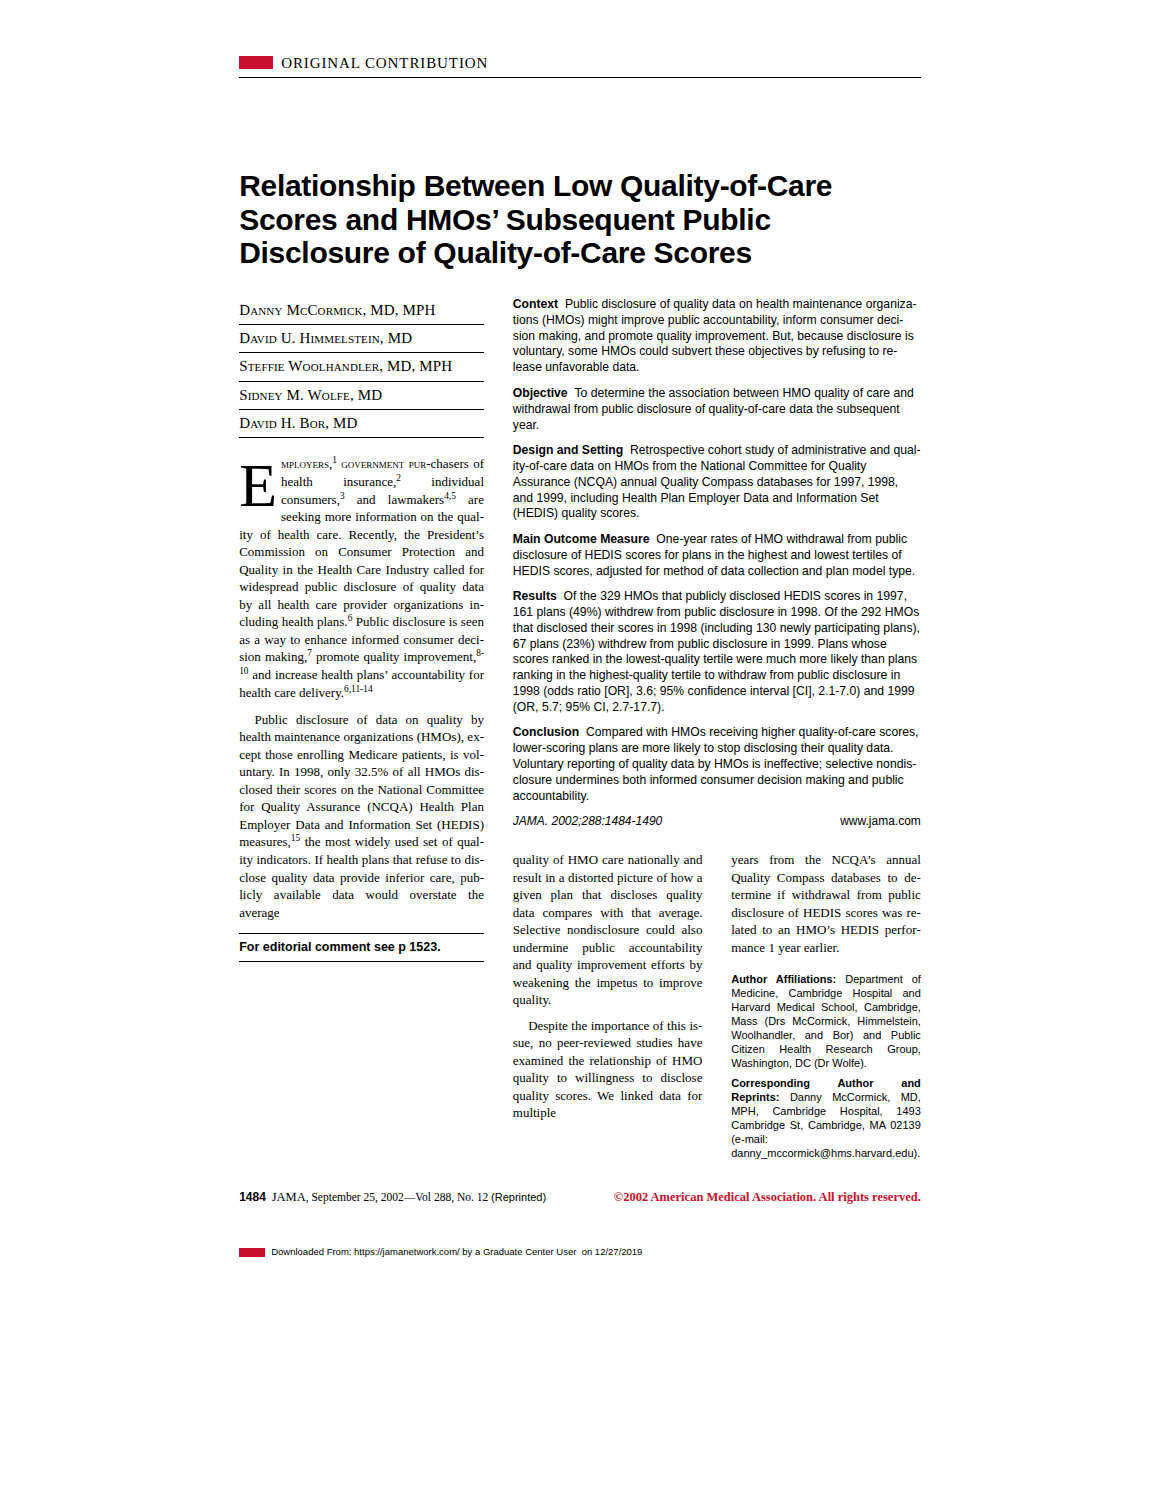ORIGINAL CONTRIBUTION
Relationship Between Low Quality-of-Care
Scores and HMOs’ Subsequent Public
Disclosure of Quality-of-Care Scores
Danny McCormick, MD, MPH
David U. Himmelstein, MD
Steffie Woolhandler, MD, MPH
Sidney M. Wolfe, MD
David H. Bor, MD
Employers,1 government pur-chasers of health insurance,2 individual consumers,3 and lawmakers4,5 are seeking more information on the quality of health care. Recently, the President’s Commission on Consumer Protection and Quality in the Health Care Industry called for widespread public disclosure of quality data by all health care provider organizations including health plans.6 Public disclosure is seen as a way to enhance informed consumer decision making,7 promote quality improvement,8-10 and increase health plans’ accountability for health care delivery.6,11-14
Public disclosure of data on quality by health maintenance organizations (HMOs), except those enrolling Medicare patients, is voluntary. In 1998, only 32.5% of all HMOs disclosed their scores on the National Committee for Quality Assurance (NCQA) Health Plan Employer Data and Information Set (HEDIS) measures,15 the most widely used set of quality indicators. If health plans that refuse to disclose quality data provide inferior care, publicly available data would overstate the average
For editorial comment see p 1523.
Context Public disclosure of quality data on health maintenance organizations (HMOs) might improve public accountability, inform consumer decision making, and promote quality improvement. But, because disclosure is voluntary, some HMOs could subvert these objectives by refusing to release unfavorable data.
Objective To determine the association between HMO quality of care and withdrawal from public disclosure of quality-of-care data the subsequent year.
Design and Setting Retrospective cohort study of administrative and quality-of-care data on HMOs from the National Committee for Quality Assurance (NCQA) annual Quality Compass databases for 1997, 1998, and 1999, including Health Plan Employer Data and Information Set (HEDIS) quality scores.
Main Outcome Measure One-year rates of HMO withdrawal from public disclosure of HEDIS scores for plans in the highest and lowest tertiles of HEDIS scores, adjusted for method of data collection and plan model type.
Results Of the 329 HMOs that publicly disclosed HEDIS scores in 1997, 161 plans (49%) withdrew from public disclosure in 1998. Of the 292 HMOs that disclosed their scores in 1998 (including 130 newly participating plans), 67 plans (23%) withdrew from public disclosure in 1999. Plans whose scores ranked in the lowest-quality tertile were much more likely than plans ranking in the highest-quality tertile to withdraw from public disclosure in 1998 (odds ratio [OR], 3.6; 95% confidence interval [CI], 2.1-7.0) and 1999 (OR, 5.7; 95% CI, 2.7-17.7).
Conclusion Compared with HMOs receiving higher quality-of-care scores, lower-scoring plans are more likely to stop disclosing their quality data. Voluntary reporting of quality data by HMOs is ineffective; selective nondisclosure undermines both informed consumer decision making and public accountability.
JAMA. 2002;288:1484-1490 www.jama.com
quality of HMO care nationally and result in a distorted picture of how a given plan that discloses quality data compares with that average. Selective nondisclosure could also undermine public accountability and quality improvement efforts by weakening the impetus to improve quality.
Despite the importance of this issue, no peer-reviewed studies have examined the relationship of HMO quality to willingness to disclose quality scores. We linked data for multiple
years from the NCQA’s annual Quality Compass databases to determine if withdrawal from public disclosure of HEDIS scores was related to an HMO’s HEDIS performance 1 year earlier.
Author Affiliations: Department of Medicine, Cambridge Hospital and Harvard Medical School, Cambridge, Mass (Drs McCormick, Himmelstein, Woolhandler, and Bor) and Public Citizen Health Research Group, Washington, DC (Dr Wolfe).
Corresponding Author and Reprints: Danny McCormick, MD, MPH, Cambridge Hospital, 1493 Cambridge St, Cambridge, MA 02139 (e-mail: danny_mccormick@hms.harvard.edu).
1484 JAMA, September 25, 2002—Vol 288, No. 12 (Reprinted)
©2002 American Medical Association. All rights reserved.
Downloaded From: https://jamanetwork.com/ by a Graduate Center User on 12/27/2019